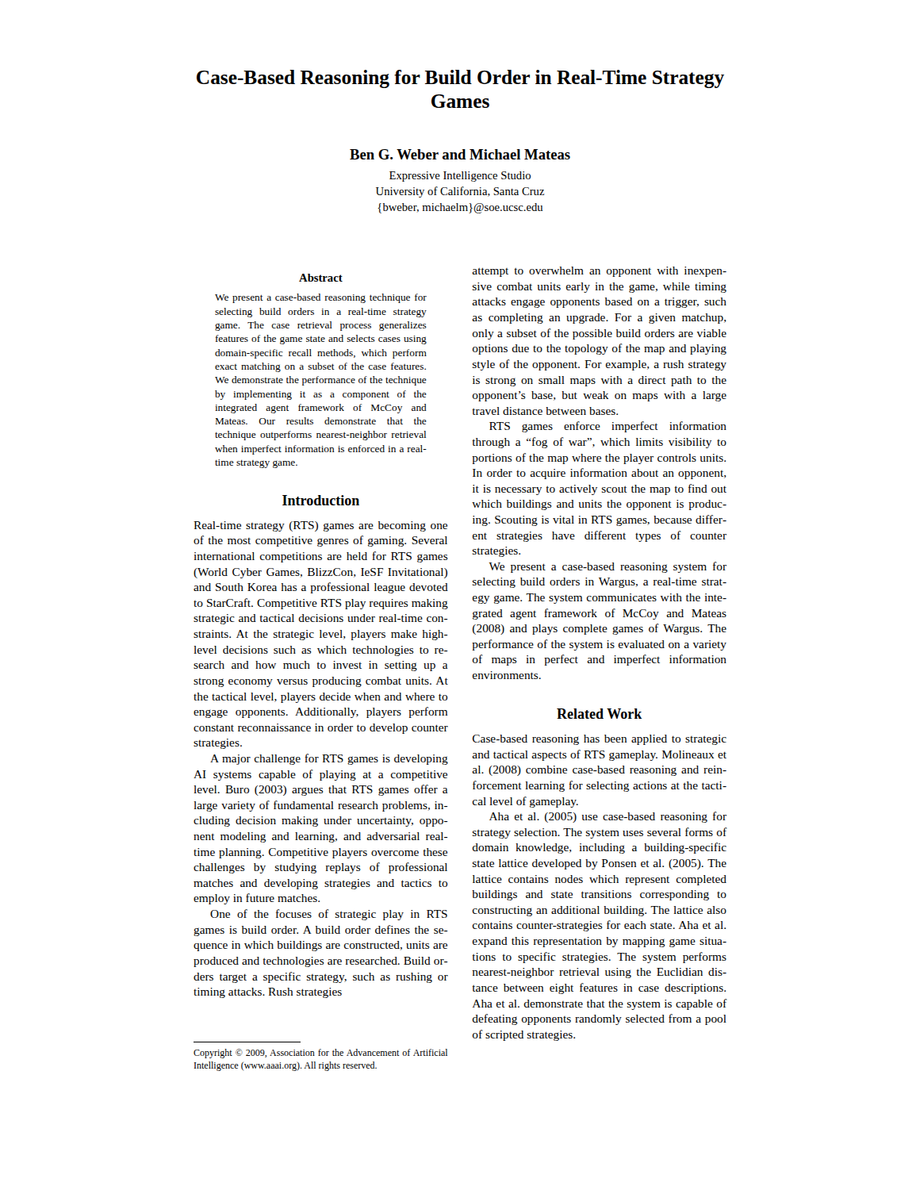Case-Based Reasoning for Build Order in Real-Time Strategy Games
Ben G. Weber and Michael Mateas
Expressive Intelligence Studio
University of California, Santa Cruz
{bweber, michaelm}@soe.ucsc.edu
Abstract
We present a case-based reasoning technique for selecting build orders in a real-time strategy game. The case retrieval process generalizes features of the game state and selects cases using domain-specific recall methods, which perform exact matching on a subset of the case features. We demonstrate the performance of the technique by implementing it as a component of the integrated agent framework of McCoy and Mateas. Our results demonstrate that the technique outperforms nearest-neighbor retrieval when imperfect information is enforced in a real-time strategy game.
Introduction
Real-time strategy (RTS) games are becoming one of the most competitive genres of gaming. Several international competitions are held for RTS games (World Cyber Games, BlizzCon, IeSF Invitational) and South Korea has a professional league devoted to StarCraft. Competitive RTS play requires making strategic and tactical decisions under real-time constraints. At the strategic level, players make high-level decisions such as which technologies to research and how much to invest in setting up a strong economy versus producing combat units. At the tactical level, players decide when and where to engage opponents. Additionally, players perform constant reconnaissance in order to develop counter strategies.
A major challenge for RTS games is developing AI systems capable of playing at a competitive level. Buro (2003) argues that RTS games offer a large variety of fundamental research problems, including decision making under uncertainty, opponent modeling and learning, and adversarial real-time planning. Competitive players overcome these challenges by studying replays of professional matches and developing strategies and tactics to employ in future matches.
One of the focuses of strategic play in RTS games is build order. A build order defines the sequence in which buildings are constructed, units are produced and technologies are researched. Build orders target a specific strategy, such as rushing or timing attacks. Rush strategies
Copyright © 2009, Association for the Advancement of Artificial Intelligence (www.aaai.org). All rights reserved.
attempt to overwhelm an opponent with inexpensive combat units early in the game, while timing attacks engage opponents based on a trigger, such as completing an upgrade. For a given matchup, only a subset of the possible build orders are viable options due to the topology of the map and playing style of the opponent. For example, a rush strategy is strong on small maps with a direct path to the opponent’s base, but weak on maps with a large travel distance between bases.
RTS games enforce imperfect information through a “fog of war”, which limits visibility to portions of the map where the player controls units. In order to acquire information about an opponent, it is necessary to actively scout the map to find out which buildings and units the opponent is producing. Scouting is vital in RTS games, because different strategies have different types of counter strategies.
We present a case-based reasoning system for selecting build orders in Wargus, a real-time strategy game. The system communicates with the integrated agent framework of McCoy and Mateas (2008) and plays complete games of Wargus. The performance of the system is evaluated on a variety of maps in perfect and imperfect information environments.
Related Work
Case-based reasoning has been applied to strategic and tactical aspects of RTS gameplay. Molineaux et al. (2008) combine case-based reasoning and reinforcement learning for selecting actions at the tactical level of gameplay.
Aha et al. (2005) use case-based reasoning for strategy selection. The system uses several forms of domain knowledge, including a building-specific state lattice developed by Ponsen et al. (2005). The lattice contains nodes which represent completed buildings and state transitions corresponding to constructing an additional building. The lattice also contains counter-strategies for each state. Aha et al. expand this representation by mapping game situations to specific strategies. The system performs nearest-neighbor retrieval using the Euclidian distance between eight features in case descriptions. Aha et al. demonstrate that the system is capable of defeating opponents randomly selected from a pool of scripted strategies.